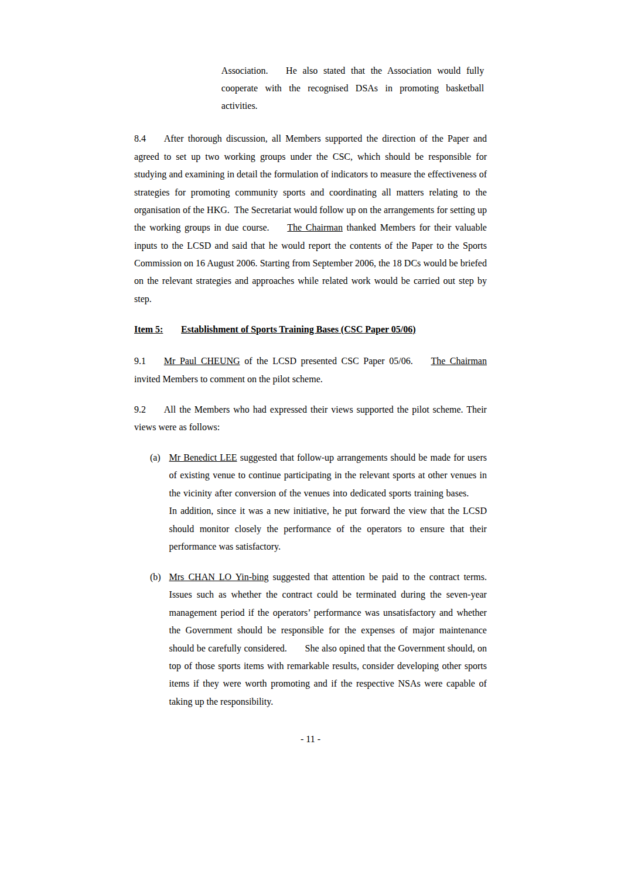Association. He also stated that the Association would fully cooperate with the recognised DSAs in promoting basketball activities.
8.4 After thorough discussion, all Members supported the direction of the Paper and agreed to set up two working groups under the CSC, which should be responsible for studying and examining in detail the formulation of indicators to measure the effectiveness of strategies for promoting community sports and coordinating all matters relating to the organisation of the HKG. The Secretariat would follow up on the arrangements for setting up the working groups in due course. The Chairman thanked Members for their valuable inputs to the LCSD and said that he would report the contents of the Paper to the Sports Commission on 16 August 2006. Starting from September 2006, the 18 DCs would be briefed on the relevant strategies and approaches while related work would be carried out step by step.
Item 5: Establishment of Sports Training Bases (CSC Paper 05/06)
9.1 Mr Paul CHEUNG of the LCSD presented CSC Paper 05/06. The Chairman invited Members to comment on the pilot scheme.
9.2 All the Members who had expressed their views supported the pilot scheme. Their views were as follows:
(a)
Mr Benedict LEE suggested that follow-up arrangements should be made for users of existing venue to continue participating in the relevant sports at other venues in the vicinity after conversion of the venues into dedicated sports training bases. In addition, since it was a new initiative, he put forward the view that the LCSD should monitor closely the performance of the operators to ensure that their performance was satisfactory.
(b)
Mrs CHAN LO Yin-bing suggested that attention be paid to the contract terms. Issues such as whether the contract could be terminated during the seven-year management period if the operators’ performance was unsatisfactory and whether the Government should be responsible for the expenses of major maintenance should be carefully considered. She also opined that the Government should, on top of those sports items with remarkable results, consider developing other sports items if they were worth promoting and if the respective NSAs were capable of taking up the responsibility.
- 11 -